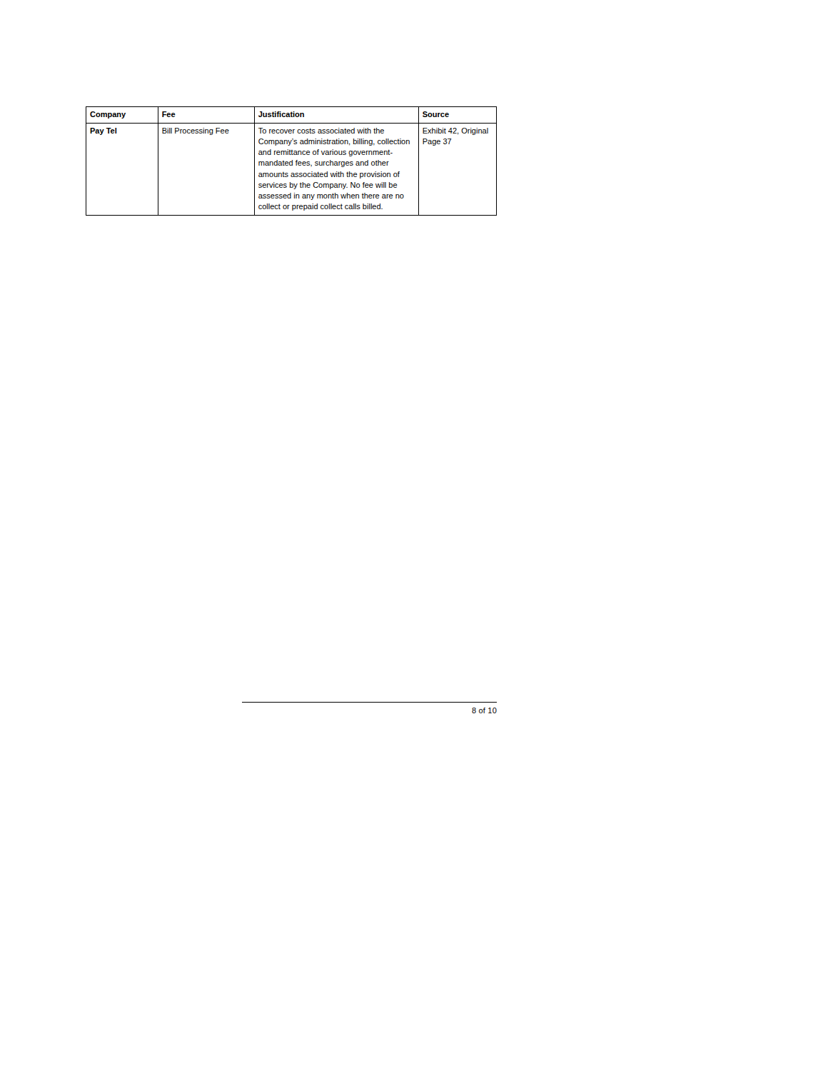| Company | Fee | Justification | Source |
| --- | --- | --- | --- |
| Pay Tel | Bill Processing Fee | To recover costs associated with the Company’s administration, billing, collection and remittance of various government-mandated fees, surcharges and other amounts associated with the provision of services by the Company. No fee will be assessed in any month when there are no collect or prepaid collect calls billed. | Exhibit 42, Original Page 37 |
8 of 10